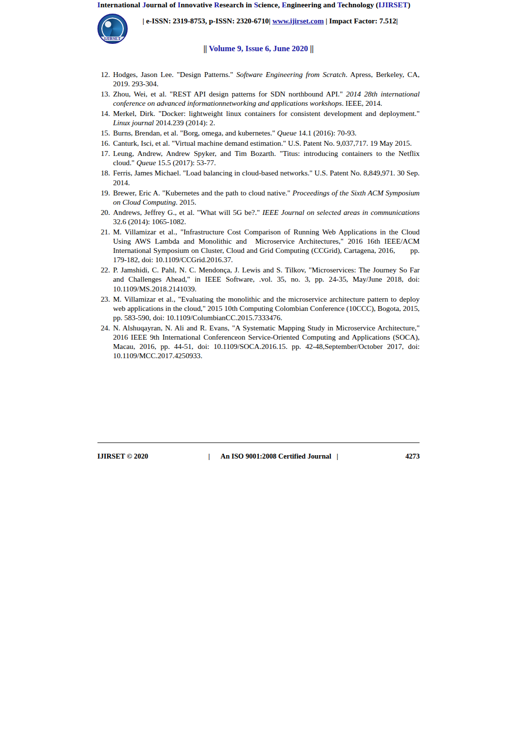International Journal of Innovative Research in Science, Engineering and Technology (IJIRSET)
| e-ISSN: 2319-8753, p-ISSN: 2320-6710| www.ijirset.com | Impact Factor: 7.512|
|| Volume 9, Issue 6, June 2020 ||
Hodges, Jason Lee. "Design Patterns." Software Engineering from Scratch. Apress, Berkeley, CA, 2019. 293-304.
Zhou, Wei, et al. "REST API design patterns for SDN northbound API." 2014 28th international conference on advanced informationnetworking and applications workshops. IEEE, 2014.
Merkel, Dirk. "Docker: lightweight linux containers for consistent development and deployment." Linux journal 2014.239 (2014): 2.
Burns, Brendan, et al. "Borg, omega, and kubernetes." Queue 14.1 (2016): 70-93.
Canturk, Isci, et al. "Virtual machine demand estimation." U.S. Patent No. 9,037,717. 19 May 2015.
Leung, Andrew, Andrew Spyker, and Tim Bozarth. "Titus: introducing containers to the Netflix cloud." Queue 15.5 (2017): 53-77.
Ferris, James Michael. "Load balancing in cloud-based networks." U.S. Patent No. 8,849,971. 30 Sep. 2014.
Brewer, Eric A. "Kubernetes and the path to cloud native." Proceedings of the Sixth ACM Symposium on Cloud Computing. 2015.
Andrews, Jeffrey G., et al. "What will 5G be?." IEEE Journal on selected areas in communications 32.6 (2014): 1065-1082.
M. Villamizar et al., "Infrastructure Cost Comparison of Running Web Applications in the Cloud Using AWS Lambda and Monolithic and Microservice Architectures," 2016 16th IEEE/ACM International Symposium on Cluster, Cloud and Grid Computing (CCGrid), Cartagena, 2016, pp. 179-182, doi: 10.1109/CCGrid.2016.37.
P. Jamshidi, C. Pahl, N. C. Mendonça, J. Lewis and S. Tilkov, "Microservices: The Journey So Far and Challenges Ahead," in IEEE Software, .vol. 35, no. 3, pp. 24-35, May/June 2018, doi: 10.1109/MS.2018.2141039.
M. Villamizar et al., "Evaluating the monolithic and the microservice architecture pattern to deploy web applications in the cloud," 2015 10th Computing Colombian Conference (10CCC), Bogota, 2015, pp. 583-590, doi: 10.1109/ColumbianCC.2015.7333476.
N. Alshuqayran, N. Ali and R. Evans, "A Systematic Mapping Study in Microservice Architecture," 2016 IEEE 9th International Conferenceon Service-Oriented Computing and Applications (SOCA), Macau, 2016, pp. 44-51, doi: 10.1109/SOCA.2016.15. pp. 42-48,September/October 2017, doi: 10.1109/MCC.2017.4250933.
IJIRSET © 2020 | An ISO 9001:2008 Certified Journal | 4273